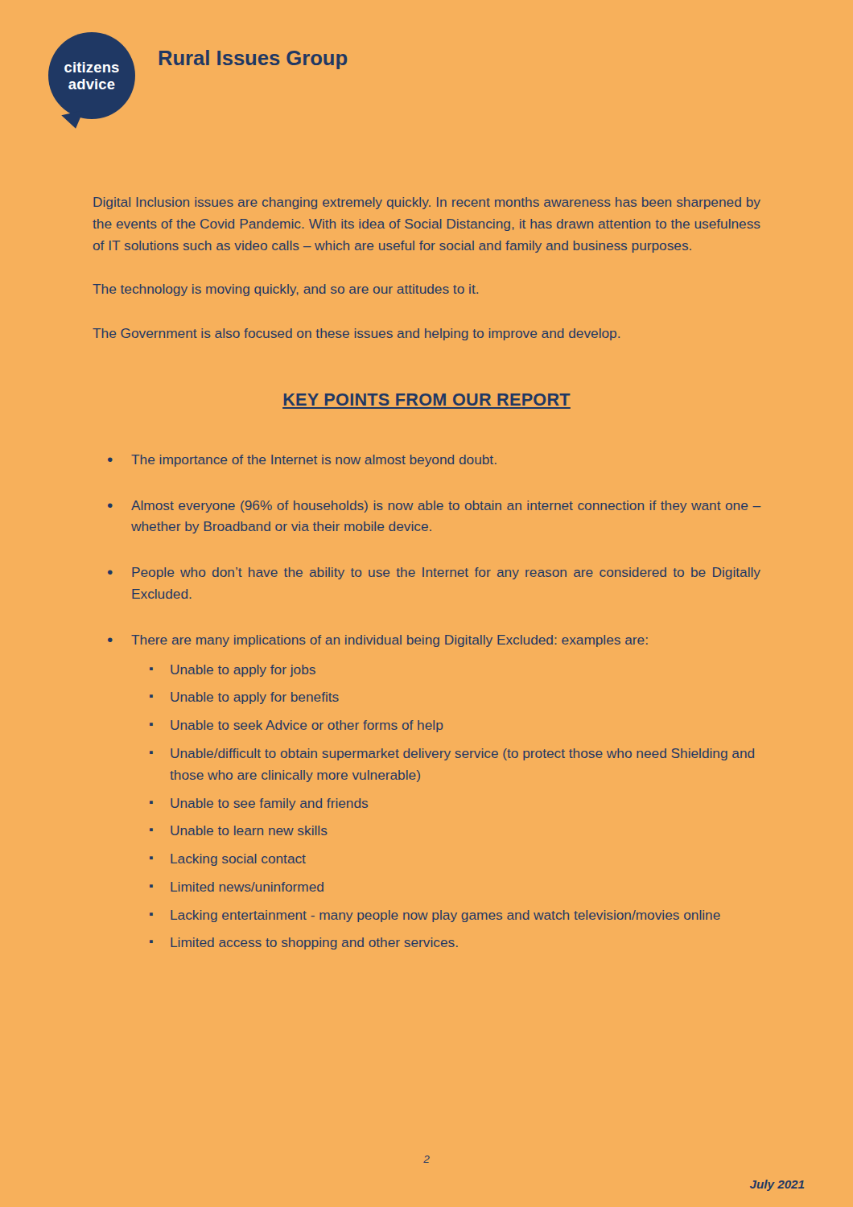citizens advice
Rural Issues Group
Digital Inclusion issues are changing extremely quickly. In recent months awareness has been sharpened by the events of the Covid Pandemic. With its idea of Social Distancing, it has drawn attention to the usefulness of IT solutions such as video calls – which are useful for social and family and business purposes.
The technology is moving quickly, and so are our attitudes to it.
The Government is also focused on these issues and helping to improve and develop.
KEY POINTS FROM OUR REPORT
The importance of the Internet is now almost beyond doubt.
Almost everyone (96% of households) is now able to obtain an internet connection if they want one – whether by Broadband or via their mobile device.
People who don’t have the ability to use the Internet for any reason are considered to be Digitally Excluded.
There are many implications of an individual being Digitally Excluded: examples are:
Unable to apply for jobs
Unable to apply for benefits
Unable to seek Advice or other forms of help
Unable/difficult to obtain supermarket delivery service (to protect those who need Shielding and those who are clinically more vulnerable)
Unable to see family and friends
Unable to learn new skills
Lacking social contact
Limited news/uninformed
Lacking entertainment - many people now play games and watch television/movies online
Limited access to shopping and other services.
2
July 2021